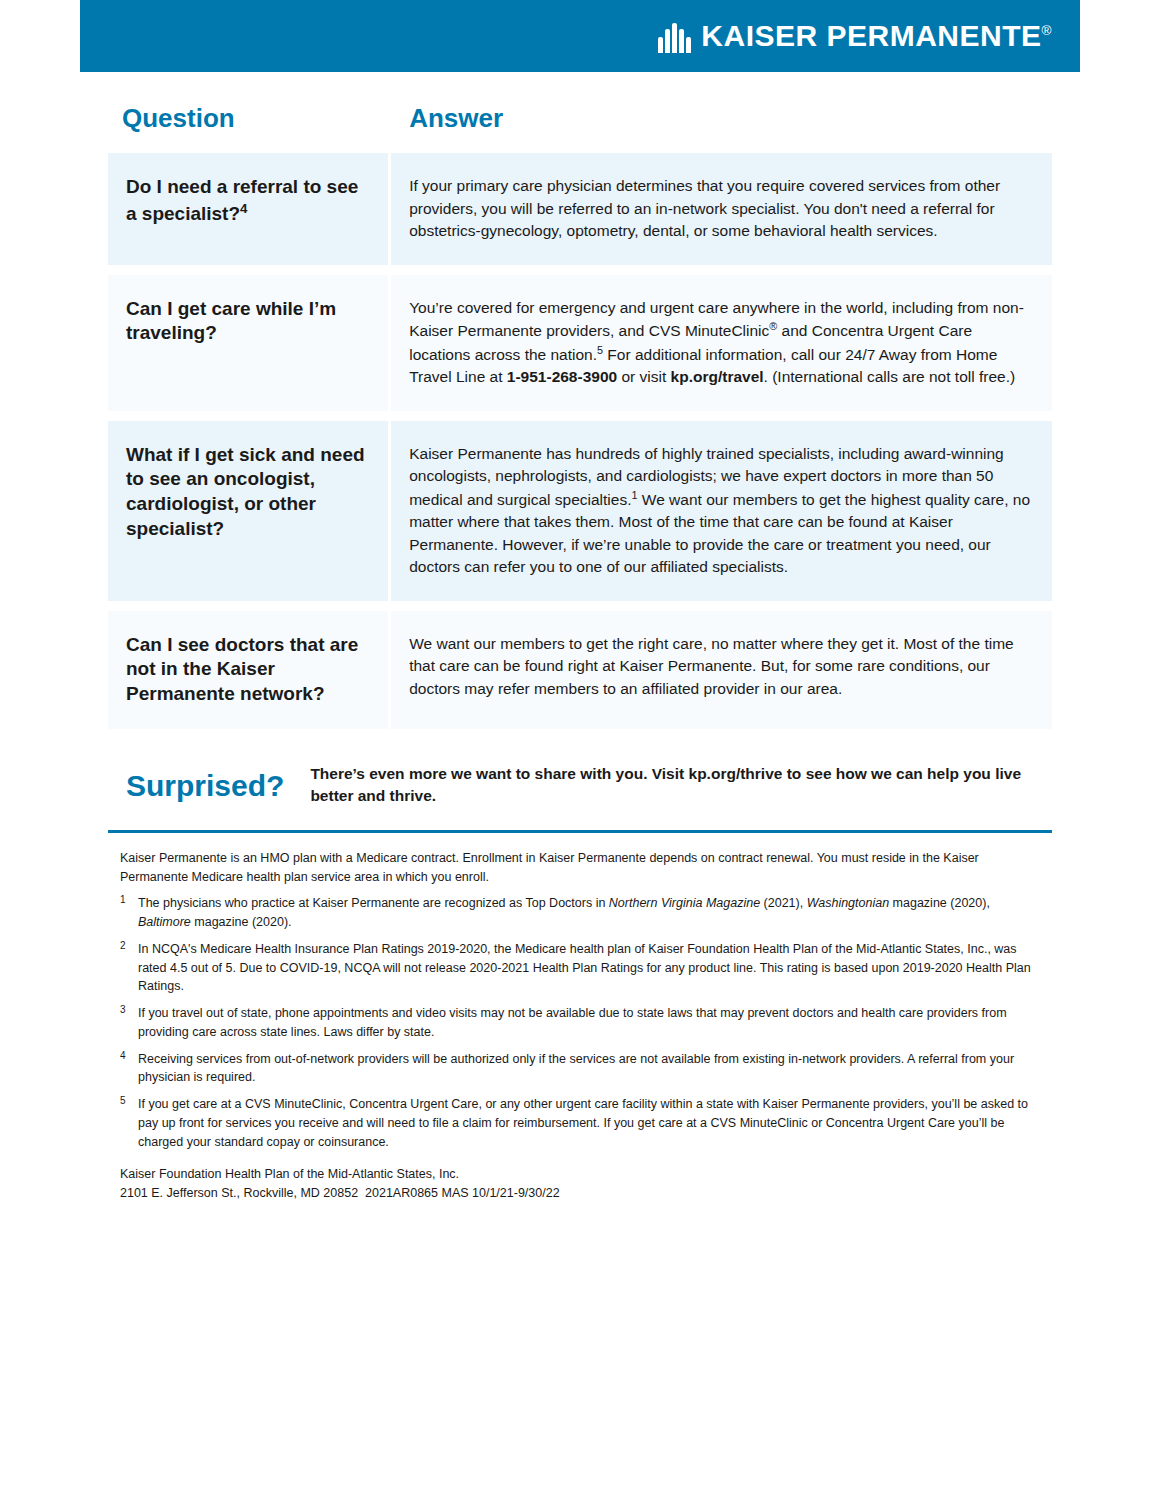KAISER PERMANENTE®
| Question | Answer |
| --- | --- |
| Do I need a referral to see a specialist? 4 | If your primary care physician determines that you require covered services from other providers, you will be referred to an in-network specialist. You don't need a referral for obstetrics-gynecology, optometry, dental, or some behavioral health services. |
| Can I get care while I’m traveling? | You’re covered for emergency and urgent care anywhere in the world, including from non-Kaiser Permanente providers, and CVS MinuteClinic ® and Concentra Urgent Care locations across the nation. 5 For additional information, call our 24/7 Away from Home Travel Line at 1-951-268-3900 or visit kp.org/travel . (International calls are not toll free.) |
| What if I get sick and need to see an oncologist, cardiologist, or other specialist? | Kaiser Permanente has hundreds of highly trained specialists, including award-winning oncologists, nephrologists, and cardiologists; we have expert doctors in more than 50 medical and surgical specialties. 1 We want our members to get the highest quality care, no matter where that takes them. Most of the time that care can be found at Kaiser Permanente. However, if we’re unable to provide the care or treatment you need, our doctors can refer you to one of our affiliated specialists. |
| Can I see doctors that are not in the Kaiser Permanente network? | We want our members to get the right care, no matter where they get it. Most of the time that care can be found right at Kaiser Permanente. But, for some rare conditions, our doctors may refer members to an affiliated provider in our area. |
Surprised?
There’s even more we want to share with you. Visit kp.org/thrive to see how we can help you live better and thrive.
Kaiser Permanente is an HMO plan with a Medicare contract. Enrollment in Kaiser Permanente depends on contract renewal. You must reside in the Kaiser Permanente Medicare health plan service area in which you enroll.
1 The physicians who practice at Kaiser Permanente are recognized as Top Doctors in Northern Virginia Magazine (2021), Washingtonian magazine (2020), Baltimore magazine (2020).
2 In NCQA's Medicare Health Insurance Plan Ratings 2019-2020, the Medicare health plan of Kaiser Foundation Health Plan of the Mid-Atlantic States, Inc., was rated 4.5 out of 5. Due to COVID-19, NCQA will not release 2020-2021 Health Plan Ratings for any product line. This rating is based upon 2019-2020 Health Plan Ratings.
3 If you travel out of state, phone appointments and video visits may not be available due to state laws that may prevent doctors and health care providers from providing care across state lines. Laws differ by state.
4 Receiving services from out-of-network providers will be authorized only if the services are not available from existing in-network providers. A referral from your physician is required.
5 If you get care at a CVS MinuteClinic, Concentra Urgent Care, or any other urgent care facility within a state with Kaiser Permanente providers, you’ll be asked to pay up front for services you receive and will need to file a claim for reimbursement. If you get care at a CVS MinuteClinic or Concentra Urgent Care you’ll be charged your standard copay or coinsurance.
Kaiser Foundation Health Plan of the Mid-Atlantic States, Inc.
2101 E. Jefferson St., Rockville, MD 20852 2021AR0865 MAS 10/1/21-9/30/22